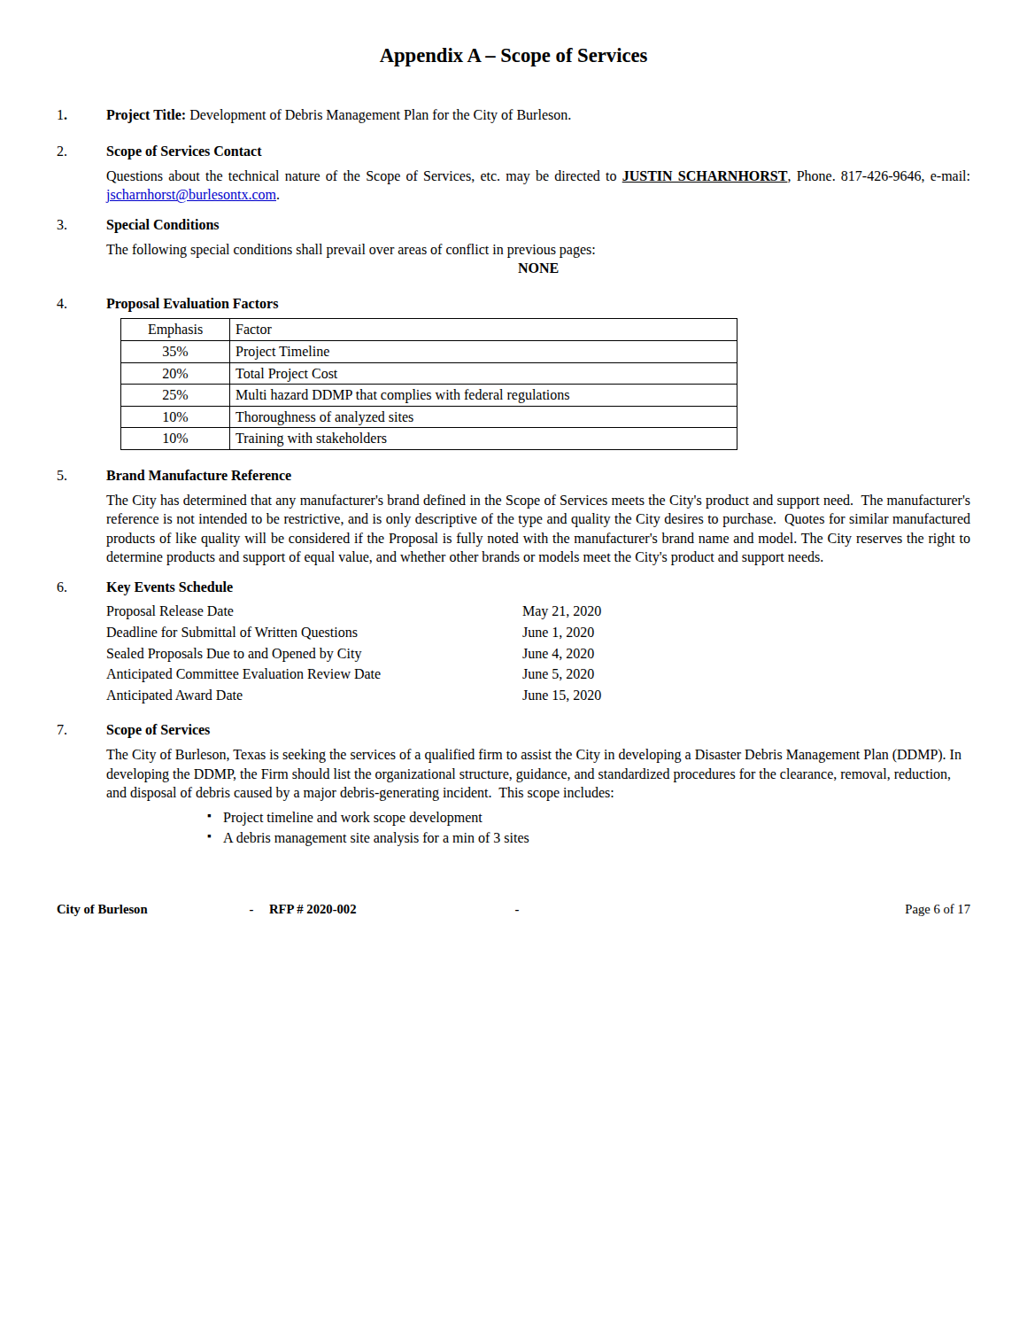Appendix A – Scope of Services
1.
Project Title: Development of Debris Management Plan for the City of Burleson.
2.
Scope of Services Contact
Questions about the technical nature of the Scope of Services, etc. may be directed to JUSTIN SCHARNHORST, Phone. 817-426-9646, e-mail: jscharnhorst@burlesontx.com.
3.
Special Conditions
The following special conditions shall prevail over areas of conflict in previous pages:
NONE
4.
Proposal Evaluation Factors
| Emphasis | Factor |
| 35% | Project Timeline |
| 20% | Total Project Cost |
| 25% | Multi hazard DDMP that complies with federal regulations |
| 10% | Thoroughness of analyzed sites |
| 10% | Training with stakeholders |
5.
Brand Manufacture Reference
The City has determined that any manufacturer's brand defined in the Scope of Services meets the City's product and support need. The manufacturer's reference is not intended to be restrictive, and is only descriptive of the type and quality the City desires to purchase. Quotes for similar manufactured products of like quality will be considered if the Proposal is fully noted with the manufacturer's brand name and model. The City reserves the right to determine products and support of equal value, and whether other brands or models meet the City's product and support needs.
6.
Key Events Schedule
Proposal Release Date
May 21, 2020
Deadline for Submittal of Written Questions
June 1, 2020
Sealed Proposals Due to and Opened by City
June 4, 2020
Anticipated Committee Evaluation Review Date
June 5, 2020
Anticipated Award Date
June 15, 2020
7.
Scope of Services
The City of Burleson, Texas is seeking the services of a qualified firm to assist the City in developing a Disaster Debris Management Plan (DDMP). In developing the DDMP, the Firm should list the organizational structure, guidance, and standardized procedures for the clearance, removal, reduction, and disposal of debris caused by a major debris-generating incident. This scope includes:
Project timeline and work scope development
A debris management site analysis for a min of 3 sites
City of Burleson
-
RFP # 2020-002
-
Page 6 of 17